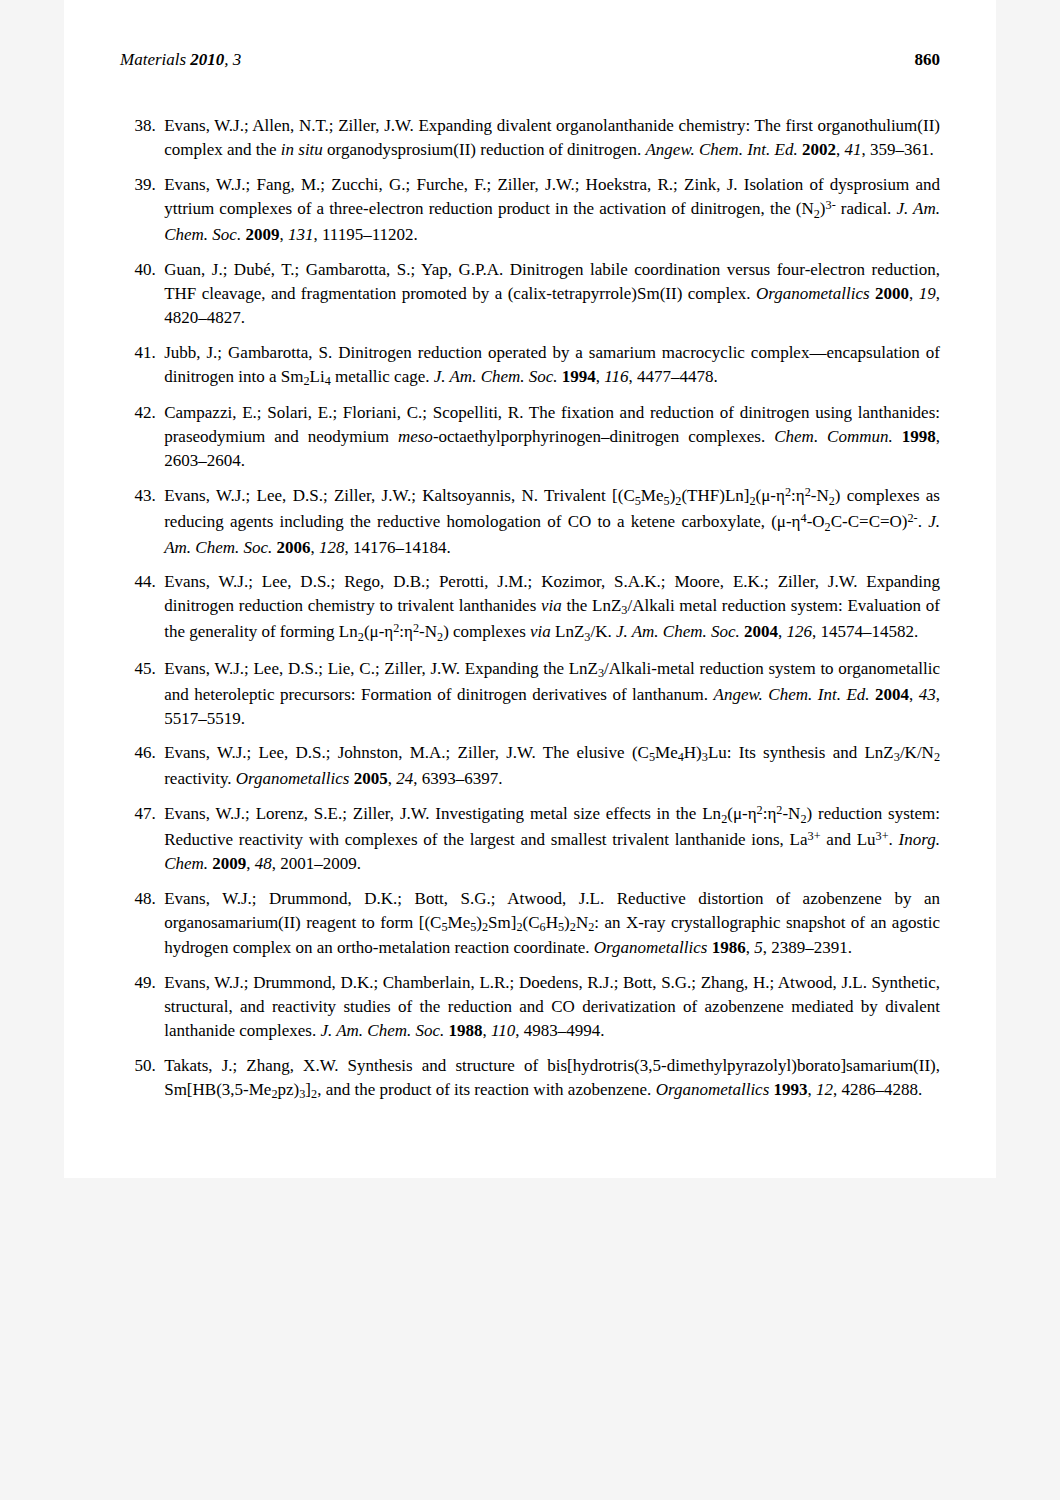Materials 2010, 3 860
38. Evans, W.J.; Allen, N.T.; Ziller, J.W. Expanding divalent organolanthanide chemistry: The first organothulium(II) complex and the in situ organodysprosium(II) reduction of dinitrogen. Angew. Chem. Int. Ed. 2002, 41, 359–361.
39. Evans, W.J.; Fang, M.; Zucchi, G.; Furche, F.; Ziller, J.W.; Hoekstra, R.; Zink, J. Isolation of dysprosium and yttrium complexes of a three-electron reduction product in the activation of dinitrogen, the (N2)3- radical. J. Am. Chem. Soc. 2009, 131, 11195–11202.
40. Guan, J.; Dubé, T.; Gambarotta, S.; Yap, G.P.A. Dinitrogen labile coordination versus four-electron reduction, THF cleavage, and fragmentation promoted by a (calix-tetrapyrrole)Sm(II) complex. Organometallics 2000, 19, 4820–4827.
41. Jubb, J.; Gambarotta, S. Dinitrogen reduction operated by a samarium macrocyclic complex—encapsulation of dinitrogen into a Sm2Li4 metallic cage. J. Am. Chem. Soc. 1994, 116, 4477–4478.
42. Campazzi, E.; Solari, E.; Floriani, C.; Scopelliti, R. The fixation and reduction of dinitrogen using lanthanides: praseodymium and neodymium meso-octaethylporphyrinogen–dinitrogen complexes. Chem. Commun. 1998, 2603–2604.
43. Evans, W.J.; Lee, D.S.; Ziller, J.W.; Kaltsoyannis, N. Trivalent [(C5Me5)2(THF)Ln]2(μ-η2:η2-N2) complexes as reducing agents including the reductive homologation of CO to a ketene carboxylate, (μ-η4-O2C-C=C=O)2-. J. Am. Chem. Soc. 2006, 128, 14176–14184.
44. Evans, W.J.; Lee, D.S.; Rego, D.B.; Perotti, J.M.; Kozimor, S.A.K.; Moore, E.K.; Ziller, J.W. Expanding dinitrogen reduction chemistry to trivalent lanthanides via the LnZ3/Alkali metal reduction system: Evaluation of the generality of forming Ln2(μ-η2:η2-N2) complexes via LnZ3/K. J. Am. Chem. Soc. 2004, 126, 14574–14582.
45. Evans, W.J.; Lee, D.S.; Lie, C.; Ziller, J.W. Expanding the LnZ3/Alkali-metal reduction system to organometallic and heteroleptic precursors: Formation of dinitrogen derivatives of lanthanum. Angew. Chem. Int. Ed. 2004, 43, 5517–5519.
46. Evans, W.J.; Lee, D.S.; Johnston, M.A.; Ziller, J.W. The elusive (C5Me4H)3Lu: Its synthesis and LnZ3/K/N2 reactivity. Organometallics 2005, 24, 6393–6397.
47. Evans, W.J.; Lorenz, S.E.; Ziller, J.W. Investigating metal size effects in the Ln2(μ-η2:η2-N2) reduction system: Reductive reactivity with complexes of the largest and smallest trivalent lanthanide ions, La3+ and Lu3+. Inorg. Chem. 2009, 48, 2001–2009.
48. Evans, W.J.; Drummond, D.K.; Bott, S.G.; Atwood, J.L. Reductive distortion of azobenzene by an organosamarium(II) reagent to form [(C5Me5)2Sm]2(C6H5)2N2: an X-ray crystallographic snapshot of an agostic hydrogen complex on an ortho-metalation reaction coordinate. Organometallics 1986, 5, 2389–2391.
49. Evans, W.J.; Drummond, D.K.; Chamberlain, L.R.; Doedens, R.J.; Bott, S.G.; Zhang, H.; Atwood, J.L. Synthetic, structural, and reactivity studies of the reduction and CO derivatization of azobenzene mediated by divalent lanthanide complexes. J. Am. Chem. Soc. 1988, 110, 4983–4994.
50. Takats, J.; Zhang, X.W. Synthesis and structure of bis[hydrotris(3,5-dimethylpyrazolyl)borato]samarium(II), Sm[HB(3,5-Me2pz)3]2, and the product of its reaction with azobenzene. Organometallics 1993, 12, 4286–4288.